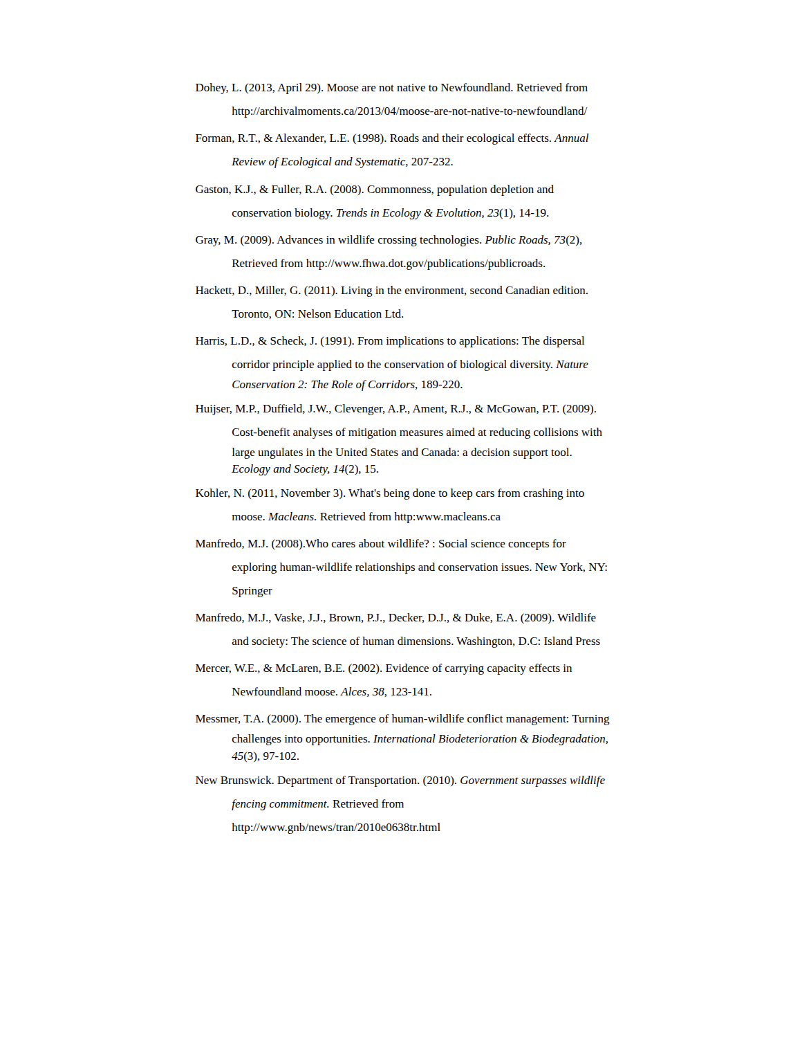Dohey, L. (2013, April 29). Moose are not native to Newfoundland. Retrieved from http://archivalmoments.ca/2013/04/moose-are-not-native-to-newfoundland/
Forman, R.T., & Alexander, L.E. (1998). Roads and their ecological effects. Annual Review of Ecological and Systematic, 207-232.
Gaston, K.J., & Fuller, R.A. (2008). Commonness, population depletion and conservation biology. Trends in Ecology & Evolution, 23(1), 14-19.
Gray, M. (2009). Advances in wildlife crossing technologies. Public Roads, 73(2), Retrieved from http://www.fhwa.dot.gov/publications/publicroads.
Hackett, D., Miller, G. (2011). Living in the environment, second Canadian edition. Toronto, ON: Nelson Education Ltd.
Harris, L.D., & Scheck, J. (1991). From implications to applications: The dispersal corridor principle applied to the conservation of biological diversity. Nature Conservation 2: The Role of Corridors, 189-220.
Huijser, M.P., Duffield, J.W., Clevenger, A.P., Ament, R.J., & McGowan, P.T. (2009). Cost-benefit analyses of mitigation measures aimed at reducing collisions with large ungulates in the United States and Canada: a decision support tool. Ecology and Society, 14(2), 15.
Kohler, N. (2011, November 3). What's being done to keep cars from crashing into moose. Macleans. Retrieved from http:www.macleans.ca
Manfredo, M.J. (2008).Who cares about wildlife? : Social science concepts for exploring human-wildlife relationships and conservation issues. New York, NY: Springer
Manfredo, M.J., Vaske, J.J., Brown, P.J., Decker, D.J., & Duke, E.A. (2009). Wildlife and society: The science of human dimensions. Washington, D.C: Island Press
Mercer, W.E., & McLaren, B.E. (2002). Evidence of carrying capacity effects in Newfoundland moose. Alces, 38, 123-141.
Messmer, T.A. (2000). The emergence of human-wildlife conflict management: Turning challenges into opportunities. International Biodeterioration & Biodegradation, 45(3), 97-102.
New Brunswick. Department of Transportation. (2010). Government surpasses wildlife fencing commitment. Retrieved from http://www.gnb/news/tran/2010e0638tr.html